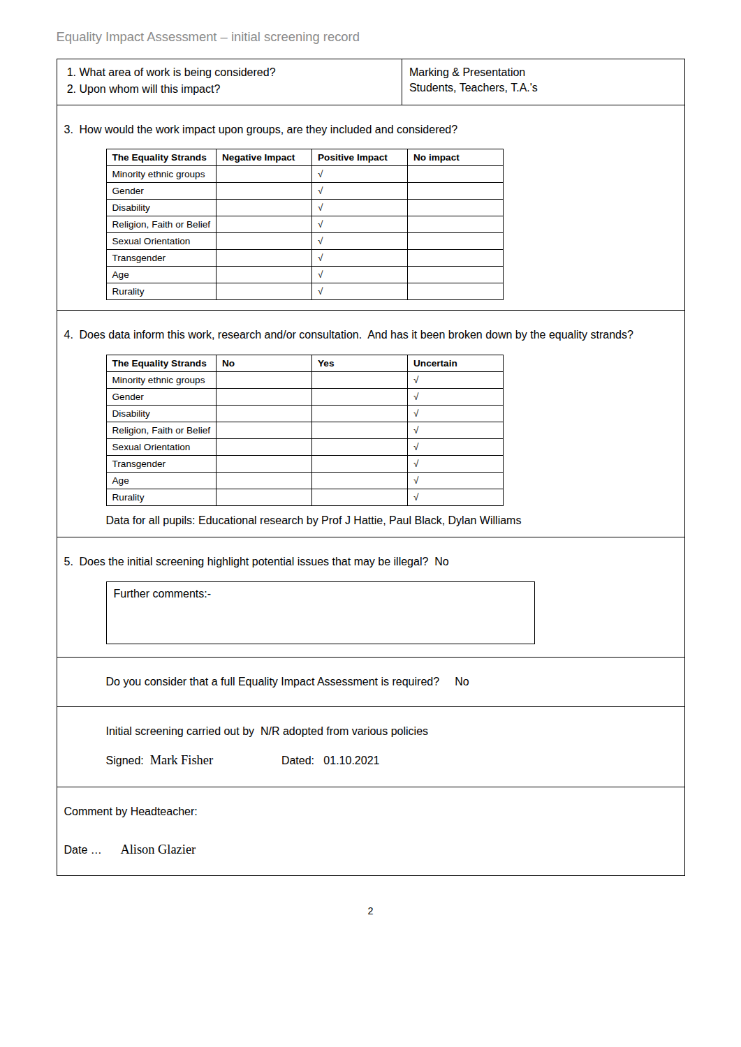Equality Impact Assessment – initial screening record
| What area of work is being considered? Upon whom will this impact? | Marking & Presentation Students, Teachers, T.A.'s |
| 3. How would the work impact upon groups, are they included and considered? / The Equality Strands / Negative Impact / Positive Impact / No impact / / --- / --- / --- / --- / / Minority ethnic groups / / √ / / / Gender / / √ / / / Disability / / √ / / / Religion, Faith or Belief / / √ / / / Sexual Orientation / / √ / / / Transgender / / √ / / / Age / / √ / / / Rurality / / √ / / |
| 4. Does data inform this work, research and/or consultation. And has it been broken down by the equality strands? / The Equality Strands / No / Yes / Uncertain / / --- / --- / --- / --- / / Minority ethnic groups / / / √ / / Gender / / / √ / / Disability / / / √ / / Religion, Faith or Belief / / / √ / / Sexual Orientation / / / √ / / Transgender / / / √ / / Age / / / √ / / Rurality / / / √ / Data for all pupils: Educational research by Prof J Hattie, Paul Black, Dylan Williams |
| 5. Does the initial screening highlight potential issues that may be illegal? No Further comments:- |
| Do you consider that a full Equality Impact Assessment is required? No |
| Initial screening carried out by N/R adopted from various policies Signed: Mark Fisher Dated: 01.10.2021 |
| Comment by Headteacher: Date … Alison Glazier |
2